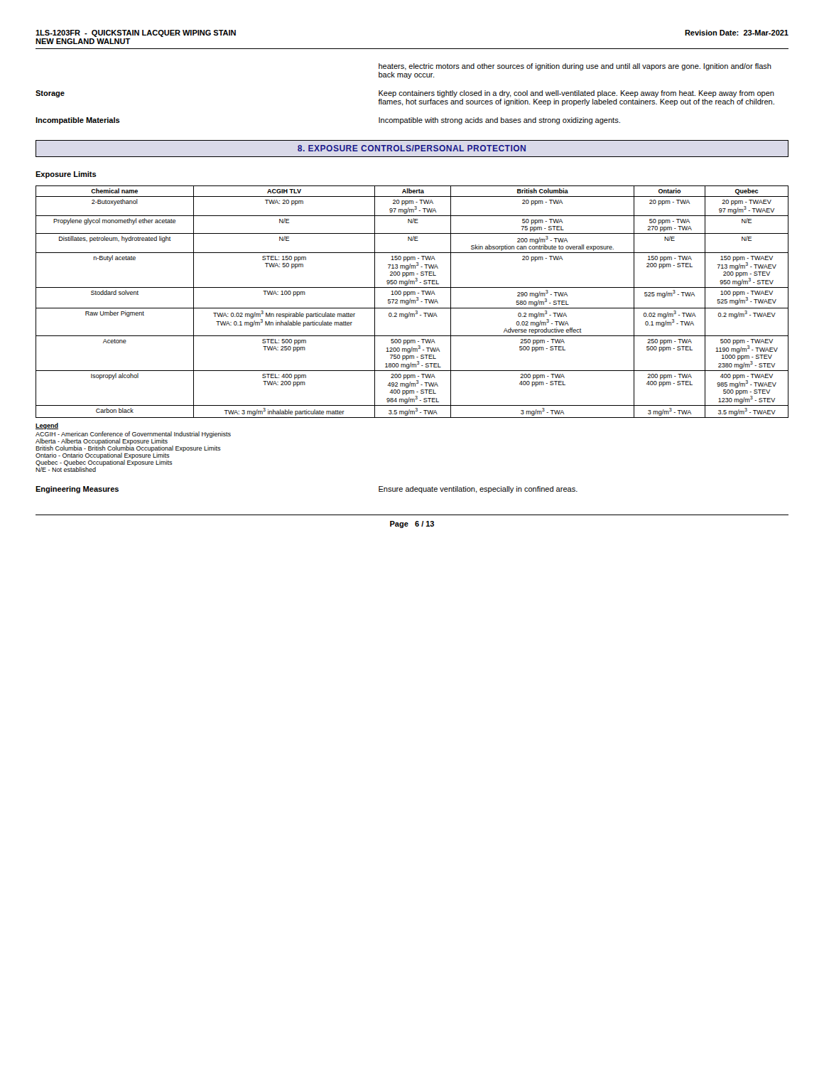1LS-1203FR - QUICKSTAIN LACQUER WIPING STAIN
NEW ENGLAND WALNUT
Revision Date: 23-Mar-2021
heaters, electric motors and other sources of ignition during use and until all vapors are gone. Ignition and/or flash back may occur.
Storage
Keep containers tightly closed in a dry, cool and well-ventilated place. Keep away from heat. Keep away from open flames, hot surfaces and sources of ignition. Keep in properly labeled containers. Keep out of the reach of children.
Incompatible Materials
Incompatible with strong acids and bases and strong oxidizing agents.
8. EXPOSURE CONTROLS/PERSONAL PROTECTION
Exposure Limits
| Chemical name | ACGIH TLV | Alberta | British Columbia | Ontario | Quebec |
| --- | --- | --- | --- | --- | --- |
| 2-Butoxyethanol | TWA: 20 ppm | 20 ppm - TWA 97 mg/m 3 - TWA | 20 ppm - TWA | 20 ppm - TWA | 20 ppm - TWAEV 97 mg/m 3 - TWAEV |
| Propylene glycol monomethyl ether acetate | N/E | N/E | 50 ppm - TWA 75 ppm - STEL | 50 ppm - TWA 270 ppm - TWA | N/E |
| Distillates, petroleum, hydrotreated light | N/E | N/E | 200 mg/m 3 - TWA Skin absorption can contribute to overall exposure. | N/E | N/E |
| n-Butyl acetate | STEL: 150 ppm TWA: 50 ppm | 150 ppm - TWA 713 mg/m 3 - TWA 200 ppm - STEL 950 mg/m 3 - STEL | 20 ppm - TWA | 150 ppm - TWA 200 ppm - STEL | 150 ppm - TWAEV 713 mg/m 3 - TWAEV 200 ppm - STEV 950 mg/m 3 - STEV |
| Stoddard solvent | TWA: 100 ppm | 100 ppm - TWA 572 mg/m 3 - TWA | 290 mg/m 3 - TWA 580 mg/m 3 - STEL | 525 mg/m 3 - TWA | 100 ppm - TWAEV 525 mg/m 3 - TWAEV |
| Raw Umber Pigment | TWA: 0.02 mg/m 3 Mn respirable particulate matter TWA: 0.1 mg/m 3 Mn inhalable particulate matter | 0.2 mg/m 3 - TWA | 0.2 mg/m 3 - TWA 0.02 mg/m 3 - TWA Adverse reproductive effect | 0.02 mg/m 3 - TWA 0.1 mg/m 3 - TWA | 0.2 mg/m 3 - TWAEV |
| Acetone | STEL: 500 ppm TWA: 250 ppm | 500 ppm - TWA 1200 mg/m 3 - TWA 750 ppm - STEL 1800 mg/m 3 - STEL | 250 ppm - TWA 500 ppm - STEL | 250 ppm - TWA 500 ppm - STEL | 500 ppm - TWAEV 1190 mg/m 3 - TWAEV 1000 ppm - STEV 2380 mg/m 3 - STEV |
| Isopropyl alcohol | STEL: 400 ppm TWA: 200 ppm | 200 ppm - TWA 492 mg/m 3 - TWA 400 ppm - STEL 984 mg/m 3 - STEL | 200 ppm - TWA 400 ppm - STEL | 200 ppm - TWA 400 ppm - STEL | 400 ppm - TWAEV 985 mg/m 3 - TWAEV 500 ppm - STEV 1230 mg/m 3 - STEV |
| Carbon black | TWA: 3 mg/m 3 inhalable particulate matter | 3.5 mg/m 3 - TWA | 3 mg/m 3 - TWA | 3 mg/m 3 - TWA | 3.5 mg/m 3 - TWAEV |
Legend ACGIH - American Conference of Governmental Industrial Hygienists
Alberta - Alberta Occupational Exposure Limits
British Columbia - British Columbia Occupational Exposure Limits
Ontario - Ontario Occupational Exposure Limits
Quebec - Quebec Occupational Exposure Limits
N/E - Not established
Engineering Measures
Ensure adequate ventilation, especially in confined areas.
Page 6 / 13